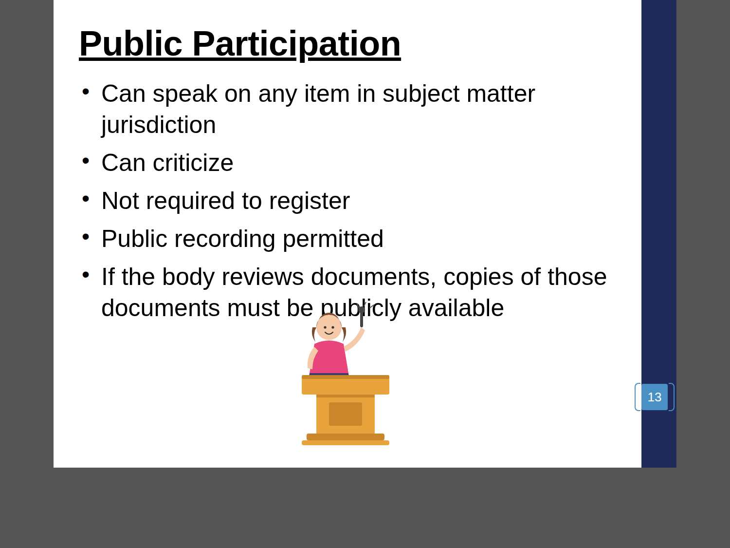Public Participation
Can speak on any item in subject matter jurisdiction
Can criticize
Not required to register
Public recording permitted
If the body reviews documents, copies of those documents must be publicly available
13